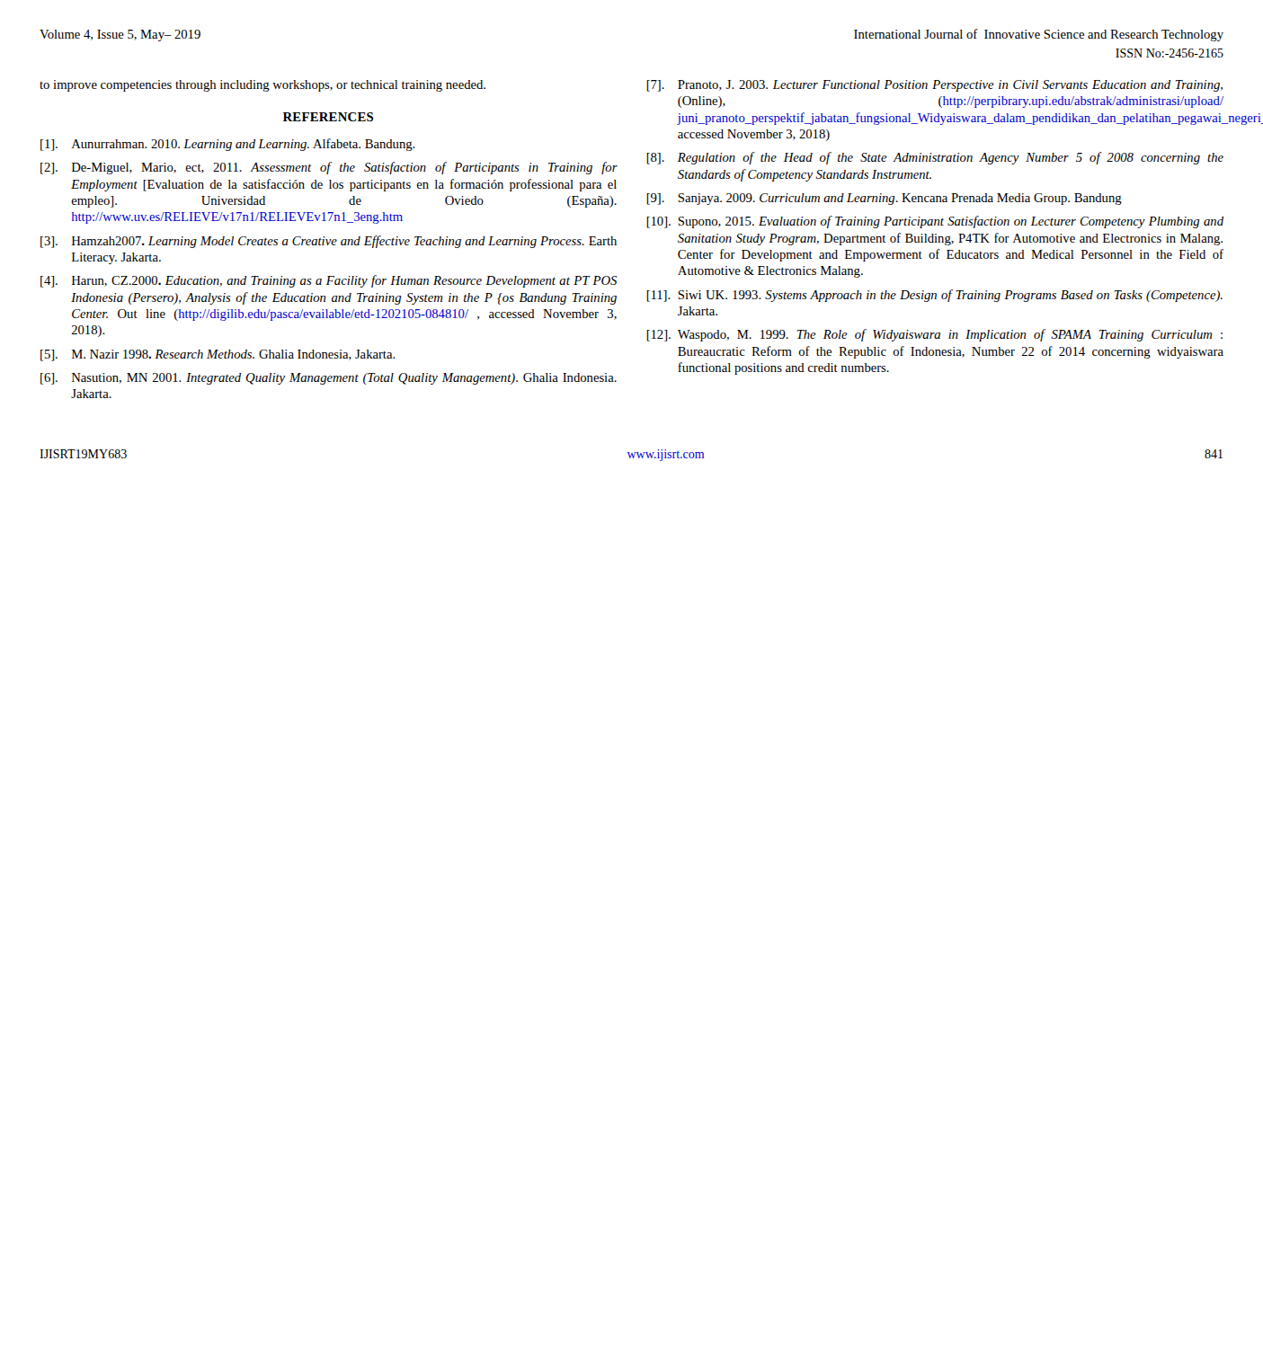Volume 4, Issue 5, May– 2019 International Journal of Innovative Science and Research Technology
ISSN No:-2456-2165
to improve competencies through including workshops, or technical training needed.
REFERENCES
[1]. Aunurrahman. 2010. Learning and Learning. Alfabeta. Bandung.
[2]. De-Miguel, Mario, ect, 2011. Assessment of the Satisfaction of Participants in Training for Employment [Evaluation de la satisfacción de los participants en la formación professional para el empleo]. Universidad de Oviedo (España). http://www.uv.es/RELIEVE/v17n1/RELIEVEv17n1_3eng.htm
[3]. Hamzah2007. Learning Model Creates a Creative and Effective Teaching and Learning Process. Earth Literacy. Jakarta.
[4]. Harun, CZ.2000. Education, and Training as a Facility for Human Resource Development at PT POS Indonesia (Persero), Analysis of the Education and Training System in the P {os Bandung Training Center. Out line (http://digilib.edu/pasca/evailable/etd-1202105-084810/ , accessed November 3, 2018).
[5]. M. Nazir 1998. Research Methods. Ghalia Indonesia, Jakarta.
[6]. Nasution, MN 2001. Integrated Quality Management (Total Quality Management). Ghalia Indonesia. Jakarta.
[7]. Pranoto, J. 2003. Lecturer Functional Position Perspective in Civil Servants Education and Training, (Online), (http://perpibrary.upi.edu/abstrak/administrasi/upload/ juni_pranoto_perspektif_jabatan_fungsional_Widyaiswara_dalam_pendidikan_dan_pelatihan_pegawai_negeri_sipil.pdf, accessed November 3, 2018)
[8]. Regulation of the Head of the State Administration Agency Number 5 of 2008 concerning the Standards of Competency Standards Instrument.
[9]. Sanjaya. 2009. Curriculum and Learning. Kencana Prenada Media Group. Bandung
[10]. Supono, 2015. Evaluation of Training Participant Satisfaction on Lecturer Competency Plumbing and Sanitation Study Program, Department of Building, P4TK for Automotive and Electronics in Malang. Center for Development and Empowerment of Educators and Medical Personnel in the Field of Automotive & Electronics Malang.
[11]. Siwi UK. 1993. Systems Approach in the Design of Training Programs Based on Tasks (Competence). Jakarta.
[12]. Waspodo, M. 1999. The Role of Widyaiswara in Implication of SPAMA Training Curriculum : Bureaucratic Reform of the Republic of Indonesia, Number 22 of 2014 concerning widyaiswara functional positions and credit numbers.
IJISRT19MY683 www.ijisrt.com 841